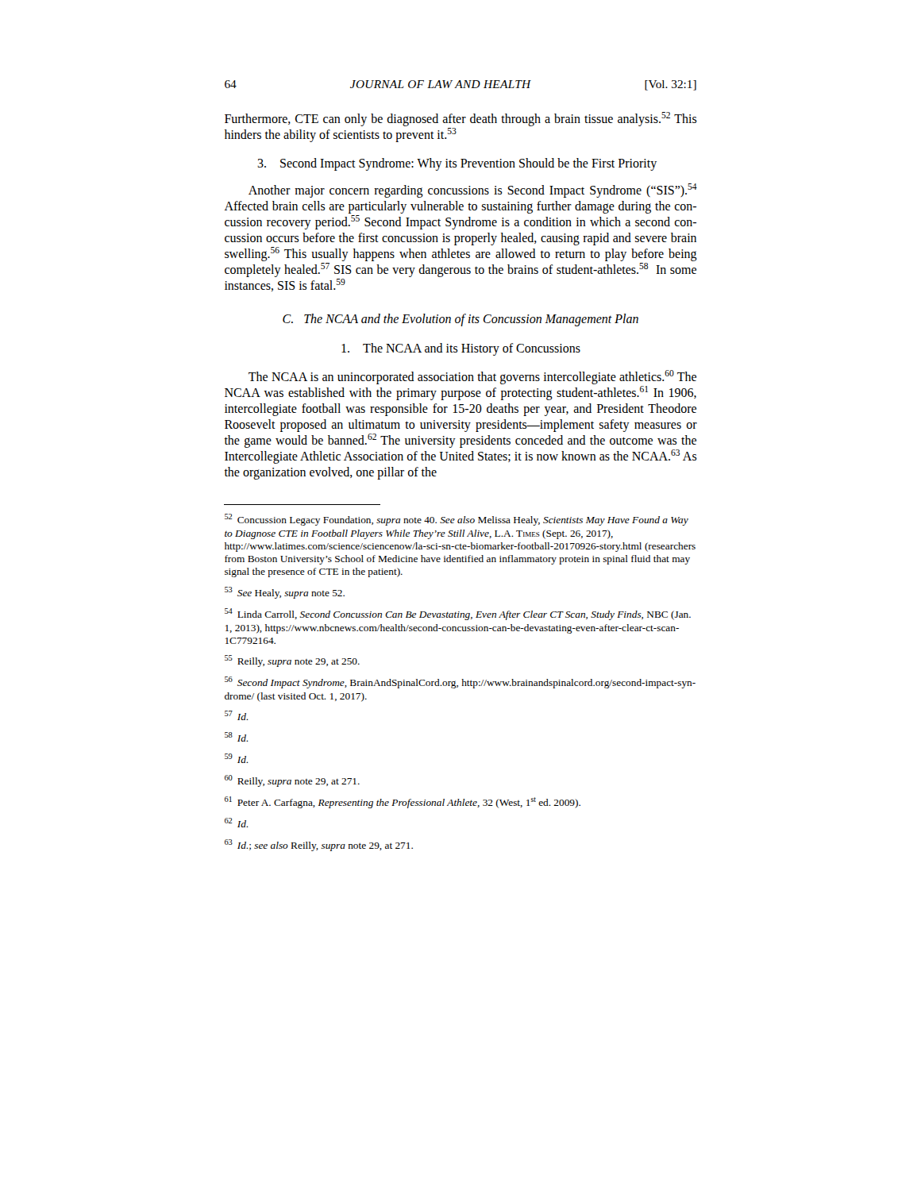64 JOURNAL OF LAW AND HEALTH [Vol. 32:1]
Furthermore, CTE can only be diagnosed after death through a brain tissue analysis.52 This hinders the ability of scientists to prevent it.53
3. Second Impact Syndrome: Why its Prevention Should be the First Priority
Another major concern regarding concussions is Second Impact Syndrome (“SIS”).54 Affected brain cells are particularly vulnerable to sustaining further damage during the concussion recovery period.55 Second Impact Syndrome is a condition in which a second concussion occurs before the first concussion is properly healed, causing rapid and severe brain swelling.56 This usually happens when athletes are allowed to return to play before being completely healed.57 SIS can be very dangerous to the brains of student-athletes.58 In some instances, SIS is fatal.59
C. The NCAA and the Evolution of its Concussion Management Plan
1. The NCAA and its History of Concussions
The NCAA is an unincorporated association that governs intercollegiate athletics.60 The NCAA was established with the primary purpose of protecting student-athletes.61 In 1906, intercollegiate football was responsible for 15-20 deaths per year, and President Theodore Roosevelt proposed an ultimatum to university presidents—implement safety measures or the game would be banned.62 The university presidents conceded and the outcome was the Intercollegiate Athletic Association of the United States; it is now known as the NCAA.63 As the organization evolved, one pillar of the
52 Concussion Legacy Foundation, supra note 40. See also Melissa Healy, Scientists May Have Found a Way to Diagnose CTE in Football Players While They’re Still Alive, L.A. Times (Sept. 26, 2017), http://www.latimes.com/science/sciencenow/la-sci-sn-cte-biomarker-football-20170926-story.html (researchers from Boston University’s School of Medicine have identified an inflammatory protein in spinal fluid that may signal the presence of CTE in the patient).
53 See Healy, supra note 52.
54 Linda Carroll, Second Concussion Can Be Devastating, Even After Clear CT Scan, Study Finds, NBC (Jan. 1, 2013), https://www.nbcnews.com/health/second-concussion-can-be-devastating-even-after-clear-ct-scan-1C7792164.
55 Reilly, supra note 29, at 250.
56 Second Impact Syndrome, BrainAndSpinalCord.org, http://www.brainandspinalcord.org/second-impact-syndrome/ (last visited Oct. 1, 2017).
57 Id.
58 Id.
59 Id.
60 Reilly, supra note 29, at 271.
61 Peter A. Carfagna, Representing the Professional Athlete, 32 (West, 1st ed. 2009).
62 Id.
63 Id.; see also Reilly, supra note 29, at 271.